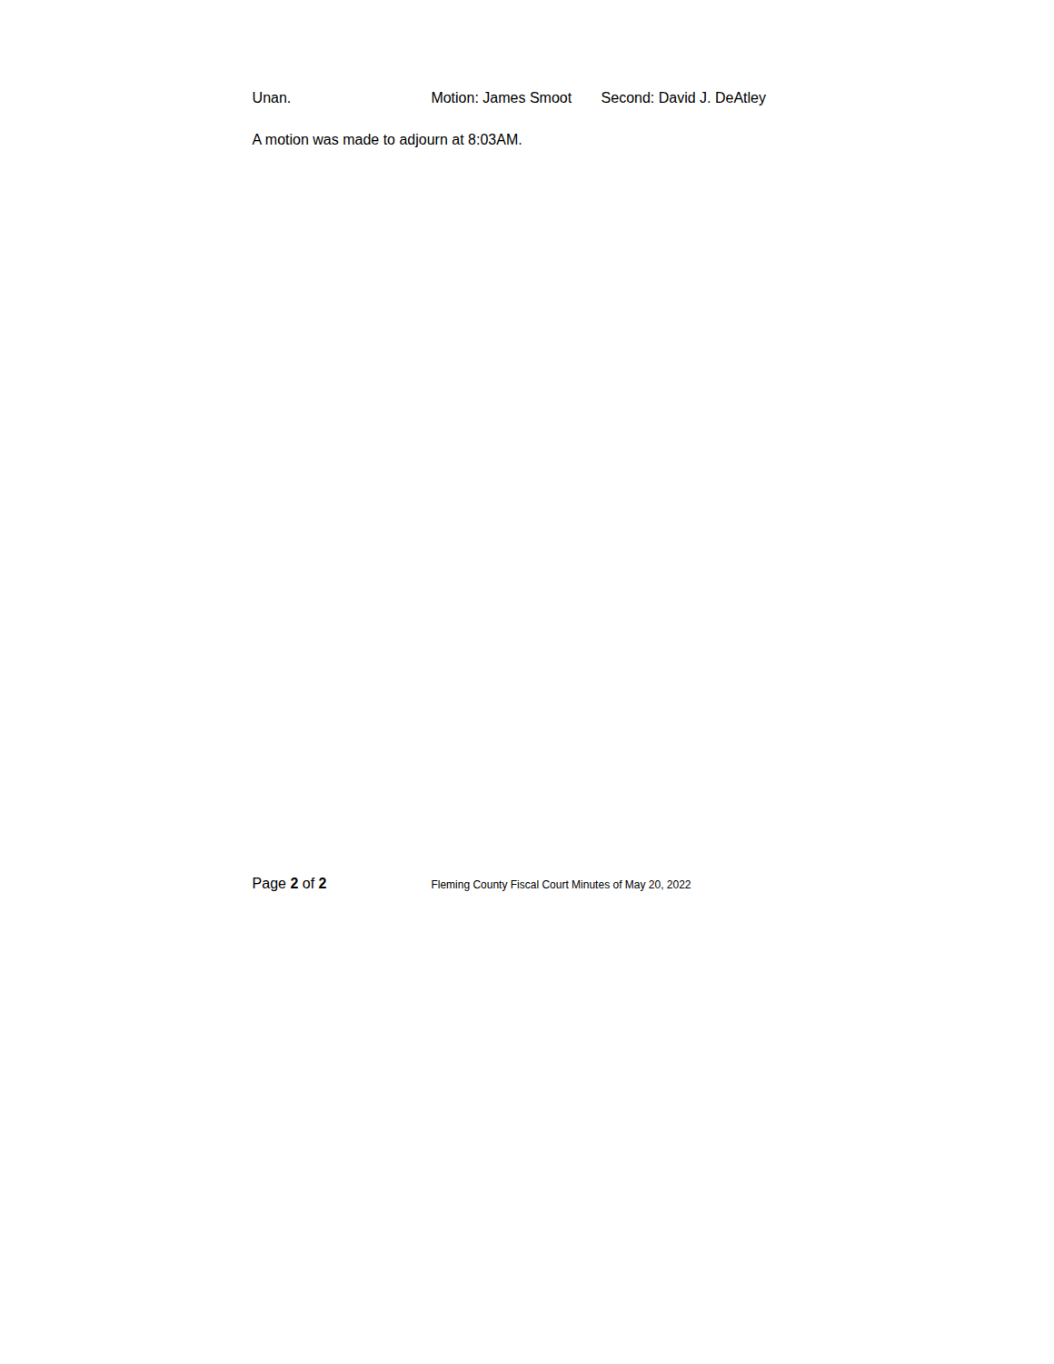Unan. Motion: James Smoot Second: David J. DeAtley
A motion was made to adjourn at 8:03AM.
Page 2 of 2 Fleming County Fiscal Court Minutes of May 20, 2022